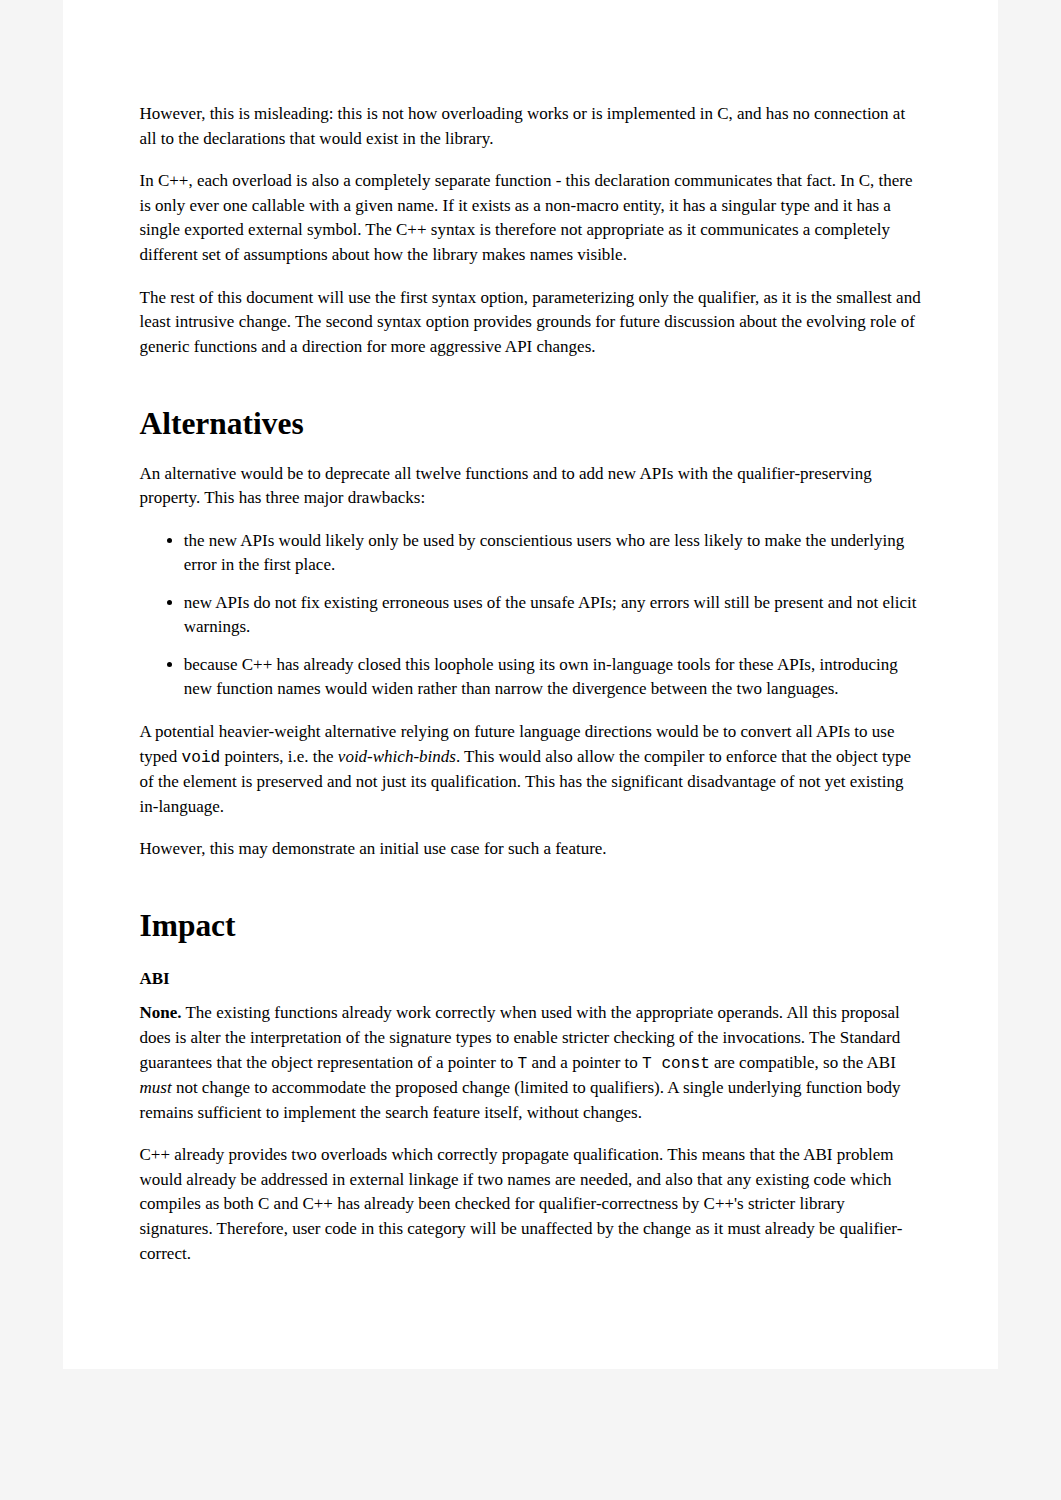However, this is misleading: this is not how overloading works or is implemented in C, and has no connection at all to the declarations that would exist in the library.
In C++, each overload is also a completely separate function - this declaration communicates that fact. In C, there is only ever one callable with a given name. If it exists as a non-macro entity, it has a singular type and it has a single exported external symbol. The C++ syntax is therefore not appropriate as it communicates a completely different set of assumptions about how the library makes names visible.
The rest of this document will use the first syntax option, parameterizing only the qualifier, as it is the smallest and least intrusive change. The second syntax option provides grounds for future discussion about the evolving role of generic functions and a direction for more aggressive API changes.
Alternatives
An alternative would be to deprecate all twelve functions and to add new APIs with the qualifier-preserving property. This has three major drawbacks:
the new APIs would likely only be used by conscientious users who are less likely to make the underlying error in the first place.
new APIs do not fix existing erroneous uses of the unsafe APIs; any errors will still be present and not elicit warnings.
because C++ has already closed this loophole using its own in-language tools for these APIs, introducing new function names would widen rather than narrow the divergence between the two languages.
A potential heavier-weight alternative relying on future language directions would be to convert all APIs to use typed void pointers, i.e. the void-which-binds. This would also allow the compiler to enforce that the object type of the element is preserved and not just its qualification. This has the significant disadvantage of not yet existing in-language.
However, this may demonstrate an initial use case for such a feature.
Impact
ABI
None. The existing functions already work correctly when used with the appropriate operands. All this proposal does is alter the interpretation of the signature types to enable stricter checking of the invocations. The Standard guarantees that the object representation of a pointer to T and a pointer to T const are compatible, so the ABI must not change to accommodate the proposed change (limited to qualifiers). A single underlying function body remains sufficient to implement the search feature itself, without changes.
C++ already provides two overloads which correctly propagate qualification. This means that the ABI problem would already be addressed in external linkage if two names are needed, and also that any existing code which compiles as both C and C++ has already been checked for qualifier-correctness by C++'s stricter library signatures. Therefore, user code in this category will be unaffected by the change as it must already be qualifier-correct.